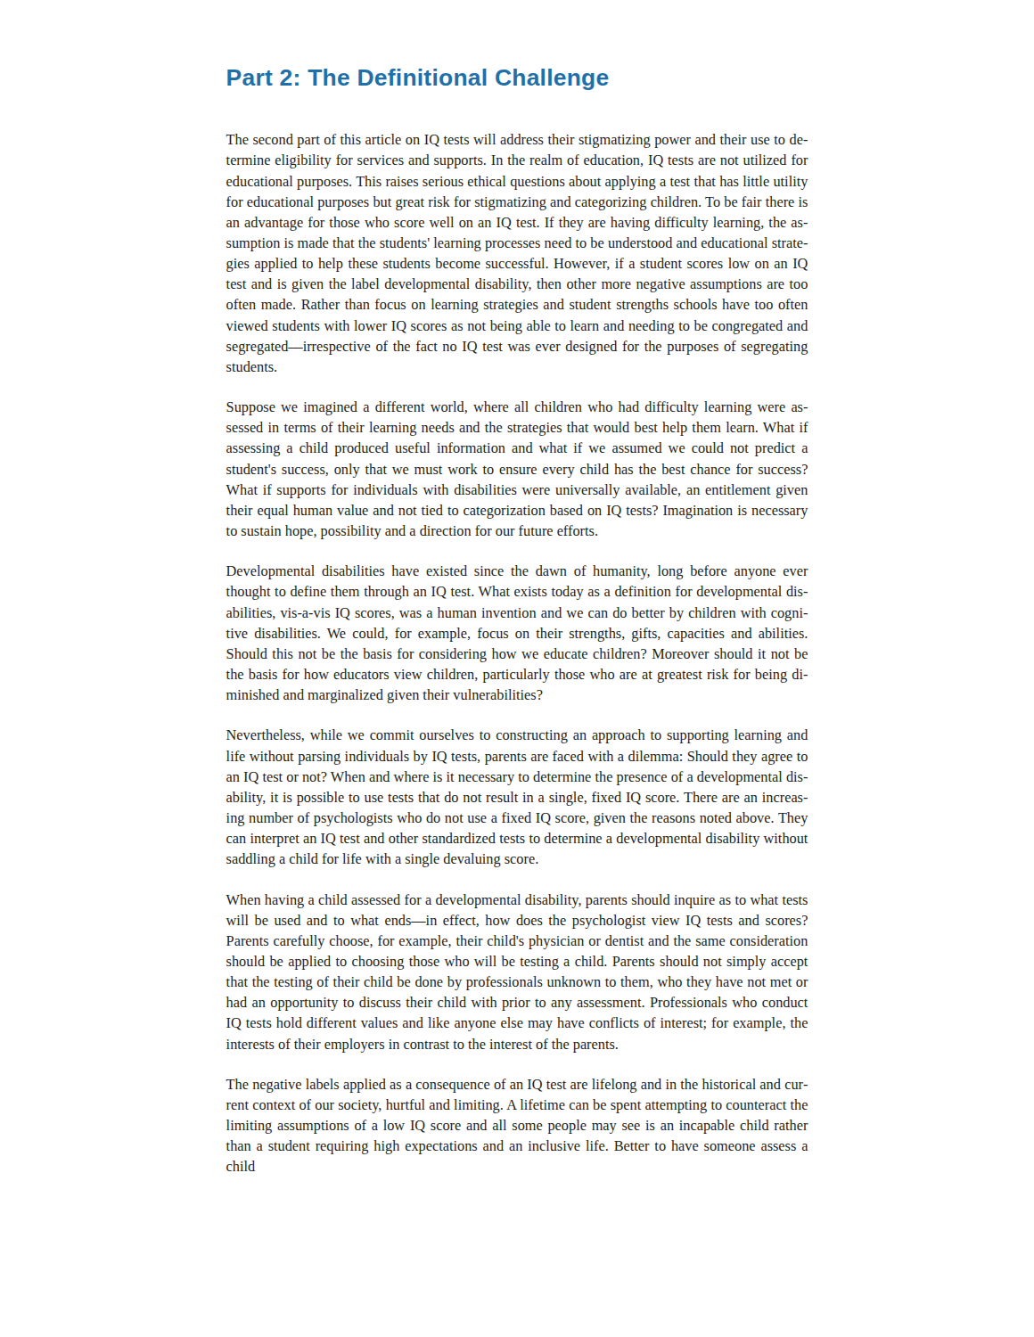Part 2: The Definitional Challenge
The second part of this article on IQ tests will address their stigmatizing power and their use to determine eligibility for services and supports. In the realm of education, IQ tests are not utilized for educational purposes. This raises serious ethical questions about applying a test that has little utility for educational purposes but great risk for stigmatizing and categorizing children. To be fair there is an advantage for those who score well on an IQ test. If they are having difficulty learning, the assumption is made that the students' learning processes need to be understood and educational strategies applied to help these students become successful. However, if a student scores low on an IQ test and is given the label developmental disability, then other more negative assumptions are too often made. Rather than focus on learning strategies and student strengths schools have too often viewed students with lower IQ scores as not being able to learn and needing to be congregated and segregated—irrespective of the fact no IQ test was ever designed for the purposes of segregating students.
Suppose we imagined a different world, where all children who had difficulty learning were assessed in terms of their learning needs and the strategies that would best help them learn. What if assessing a child produced useful information and what if we assumed we could not predict a student's success, only that we must work to ensure every child has the best chance for success? What if supports for individuals with disabilities were universally available, an entitlement given their equal human value and not tied to categorization based on IQ tests? Imagination is necessary to sustain hope, possibility and a direction for our future efforts.
Developmental disabilities have existed since the dawn of humanity, long before anyone ever thought to define them through an IQ test. What exists today as a definition for developmental disabilities, vis-a-vis IQ scores, was a human invention and we can do better by children with cognitive disabilities. We could, for example, focus on their strengths, gifts, capacities and abilities. Should this not be the basis for considering how we educate children? Moreover should it not be the basis for how educators view children, particularly those who are at greatest risk for being diminished and marginalized given their vulnerabilities?
Nevertheless, while we commit ourselves to constructing an approach to supporting learning and life without parsing individuals by IQ tests, parents are faced with a dilemma: Should they agree to an IQ test or not? When and where is it necessary to determine the presence of a developmental disability, it is possible to use tests that do not result in a single, fixed IQ score. There are an increasing number of psychologists who do not use a fixed IQ score, given the reasons noted above. They can interpret an IQ test and other standardized tests to determine a developmental disability without saddling a child for life with a single devaluing score.
When having a child assessed for a developmental disability, parents should inquire as to what tests will be used and to what ends—in effect, how does the psychologist view IQ tests and scores? Parents carefully choose, for example, their child's physician or dentist and the same consideration should be applied to choosing those who will be testing a child. Parents should not simply accept that the testing of their child be done by professionals unknown to them, who they have not met or had an opportunity to discuss their child with prior to any assessment. Professionals who conduct IQ tests hold different values and like anyone else may have conflicts of interest; for example, the interests of their employers in contrast to the interest of the parents.
The negative labels applied as a consequence of an IQ test are lifelong and in the historical and current context of our society, hurtful and limiting. A lifetime can be spent attempting to counteract the limiting assumptions of a low IQ score and all some people may see is an incapable child rather than a student requiring high expectations and an inclusive life. Better to have someone assess a child